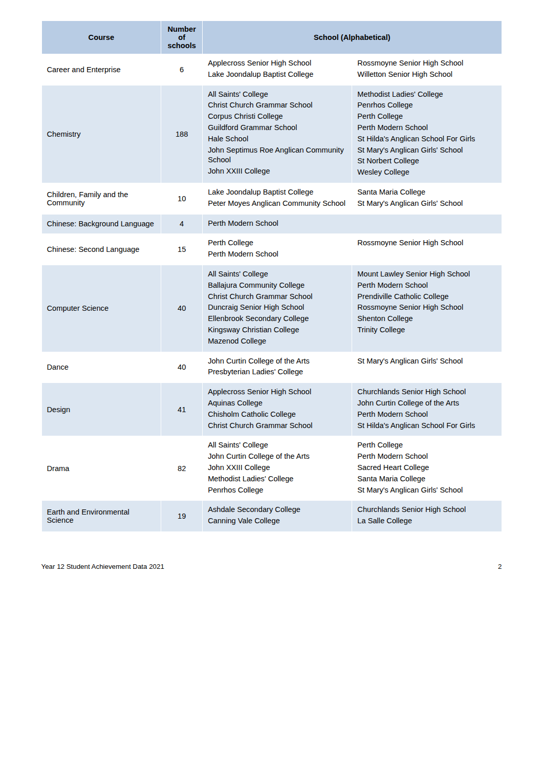| Course | Number of schools | School (Alphabetical) |
| --- | --- | --- |
| Career and Enterprise | 6 | Applecross Senior High School Lake Joondalup Baptist College | Rossmoyne Senior High School Willetton Senior High School |
| Chemistry | 188 | All Saints' College Christ Church Grammar School Corpus Christi College Guildford Grammar School Hale School John Septimus Roe Anglican Community School John XXIII College | Methodist Ladies' College Penrhos College Perth College Perth Modern School St Hilda's Anglican School For Girls St Mary's Anglican Girls' School St Norbert College Wesley College |
| Children, Family and the Community | 10 | Lake Joondalup Baptist College Peter Moyes Anglican Community School | Santa Maria College St Mary's Anglican Girls' School |
| Chinese: Background Language | 4 | Perth Modern School |
| Chinese: Second Language | 15 | Perth College Perth Modern School | Rossmoyne Senior High School |
| Computer Science | 40 | All Saints' College Ballajura Community College Christ Church Grammar School Duncraig Senior High School Ellenbrook Secondary College Kingsway Christian College Mazenod College | Mount Lawley Senior High School Perth Modern School Prendiville Catholic College Rossmoyne Senior High School Shenton College Trinity College |
| Dance | 40 | John Curtin College of the Arts Presbyterian Ladies' College | St Mary's Anglican Girls' School |
| Design | 41 | Applecross Senior High School Aquinas College Chisholm Catholic College Christ Church Grammar School | Churchlands Senior High School John Curtin College of the Arts Perth Modern School St Hilda's Anglican School For Girls |
| Drama | 82 | All Saints' College John Curtin College of the Arts John XXIII College Methodist Ladies' College Penrhos College | Perth College Perth Modern School Sacred Heart College Santa Maria College St Mary's Anglican Girls' School |
| Earth and Environmental Science | 19 | Ashdale Secondary College Canning Vale College | Churchlands Senior High School La Salle College |
Year 12 Student Achievement Data 2021 2